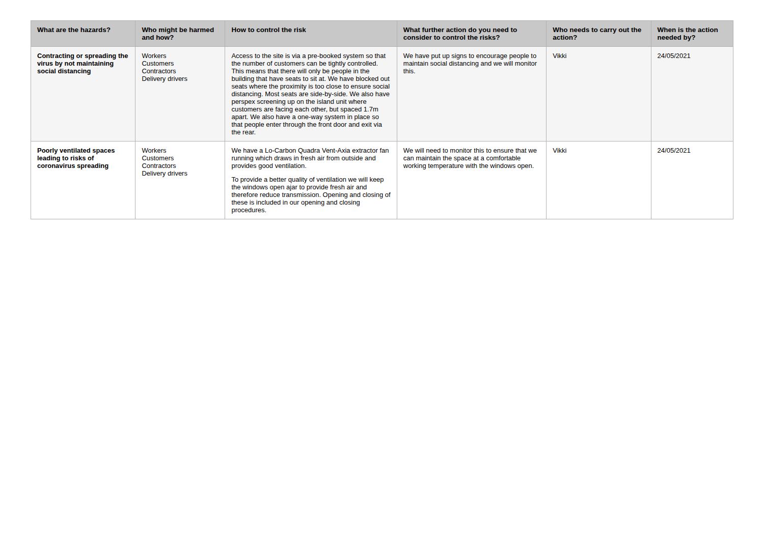| What are the hazards? | Who might be harmed and how? | How to control the risk | What further action do you need to consider to control the risks? | Who needs to carry out the action? | When is the action needed by? |
| --- | --- | --- | --- | --- | --- |
| Contracting or spreading the virus by not maintaining social distancing | Workers Customers Contractors Delivery drivers | Access to the site is via a pre-booked system so that the number of customers can be tightly controlled. This means that there will only be people in the building that have seats to sit at. We have blocked out seats where the proximity is too close to ensure social distancing. Most seats are side-by-side. We also have perspex screening up on the island unit where customers are facing each other, but spaced 1.7m apart. We also have a one-way system in place so that people enter through the front door and exit via the rear. | We have put up signs to encourage people to maintain social distancing and we will monitor this. | Vikki | 24/05/2021 |
| Poorly ventilated spaces leading to risks of coronavirus spreading | Workers Customers Contractors Delivery drivers | We have a Lo-Carbon Quadra Vent-Axia extractor fan running which draws in fresh air from outside and provides good ventilation. To provide a better quality of ventilation we will keep the windows open ajar to provide fresh air and therefore reduce transmission. Opening and closing of these is included in our opening and closing procedures. | We will need to monitor this to ensure that we can maintain the space at a comfortable working temperature with the windows open. | Vikki | 24/05/2021 |